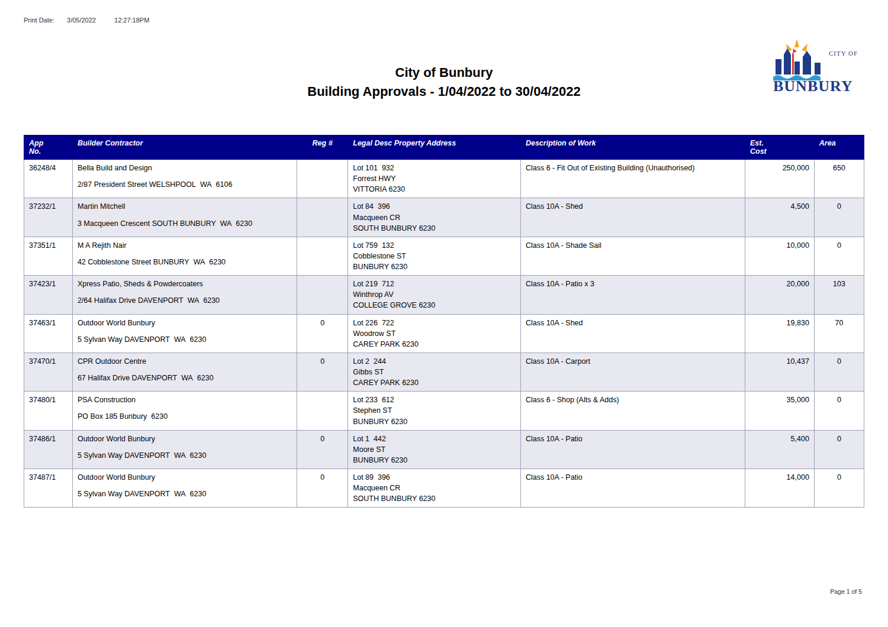Print Date: 3/05/2022 12:27:18PM
CITY OF BUNBURY
City of Bunbury
Building Approvals - 1/04/2022 to 30/04/2022
| App No. | Builder Contractor | Reg # | Legal Desc Property Address | Description of Work | Est. Cost | Area |
| --- | --- | --- | --- | --- | --- | --- |
| 36248/4 | Bella Build and Design 2/87 President Street WELSHPOOL WA 6106 | | Lot 101 932 Forrest HWY VITTORIA 6230 | Class 6 - Fit Out of Existing Building (Unauthorised) | 250,000 | 650 |
| 37232/1 | Martin Mitchell 3 Macqueen Crescent SOUTH BUNBURY WA 6230 | | Lot 84 396 Macqueen CR SOUTH BUNBURY 6230 | Class 10A - Shed | 4,500 | 0 |
| 37351/1 | M A Rejith Nair 42 Cobblestone Street BUNBURY WA 6230 | | Lot 759 132 Cobblestone ST BUNBURY 6230 | Class 10A - Shade Sail | 10,000 | 0 |
| 37423/1 | Xpress Patio, Sheds & Powdercoaters 2/64 Halifax Drive DAVENPORT WA 6230 | | Lot 219 712 Winthrop AV COLLEGE GROVE 6230 | Class 10A - Patio x 3 | 20,000 | 103 |
| 37463/1 | Outdoor World Bunbury 5 Sylvan Way DAVENPORT WA 6230 | 0 | Lot 226 722 Woodrow ST CAREY PARK 6230 | Class 10A - Shed | 19,830 | 70 |
| 37470/1 | CPR Outdoor Centre 67 Halifax Drive DAVENPORT WA 6230 | 0 | Lot 2 244 Gibbs ST CAREY PARK 6230 | Class 10A - Carport | 10,437 | 0 |
| 37480/1 | PSA Construction PO Box 185 Bunbury 6230 | | Lot 233 612 Stephen ST BUNBURY 6230 | Class 6 - Shop (Alts & Adds) | 35,000 | 0 |
| 37486/1 | Outdoor World Bunbury 5 Sylvan Way DAVENPORT WA 6230 | 0 | Lot 1 442 Moore ST BUNBURY 6230 | Class 10A - Patio | 5,400 | 0 |
| 37487/1 | Outdoor World Bunbury 5 Sylvan Way DAVENPORT WA 6230 | 0 | Lot 89 396 Macqueen CR SOUTH BUNBURY 6230 | Class 10A - Patio | 14,000 | 0 |
Page 1 of 5